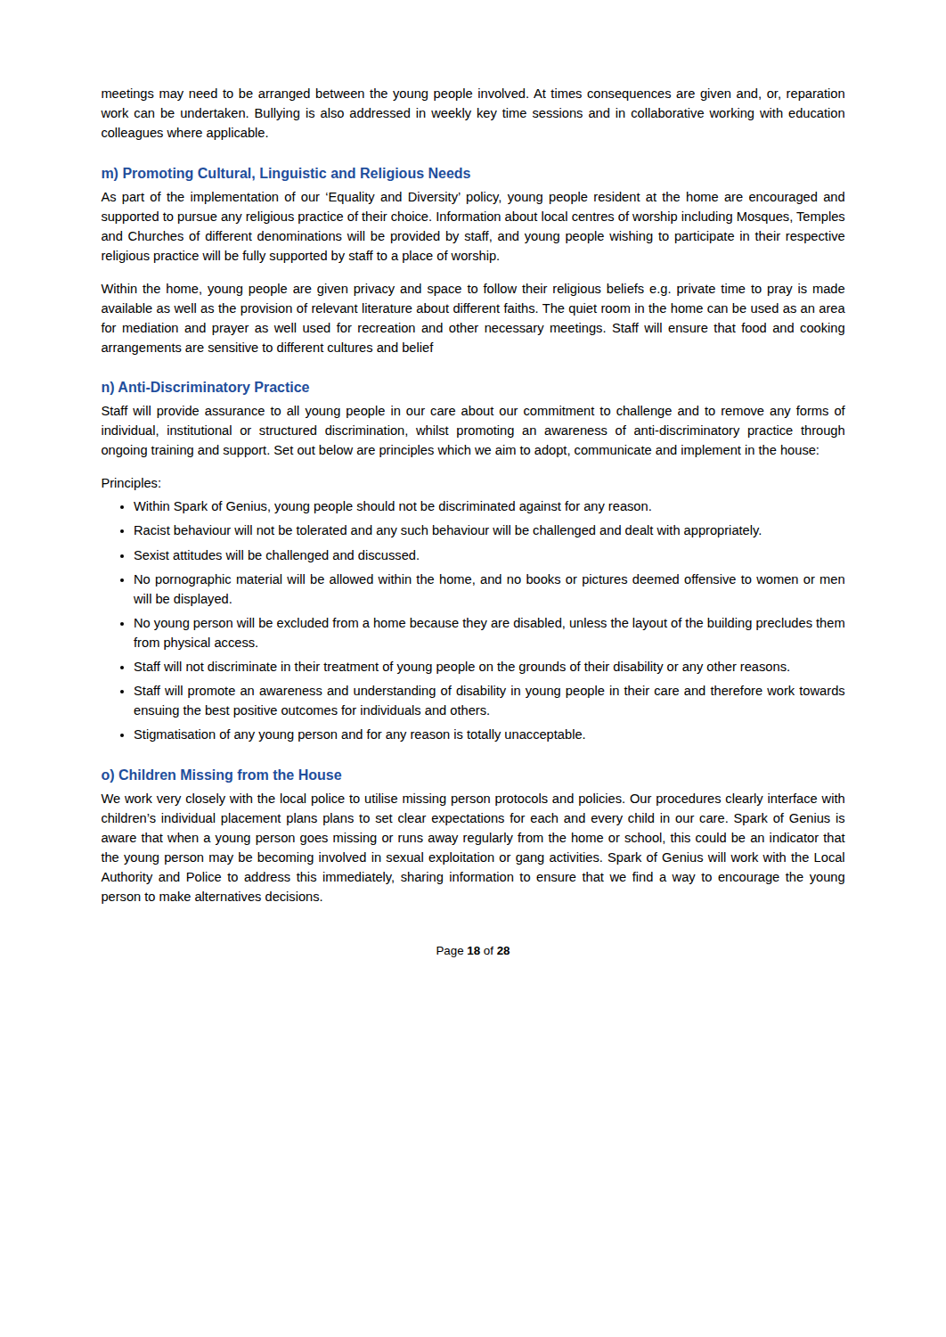meetings may need to be arranged between the young people involved. At times consequences are given and, or, reparation work can be undertaken. Bullying is also addressed in weekly key time sessions and in collaborative working with education colleagues where applicable.
m) Promoting Cultural, Linguistic and Religious Needs
As part of the implementation of our ‘Equality and Diversity’ policy, young people resident at the home are encouraged and supported to pursue any religious practice of their choice. Information about local centres of worship including Mosques, Temples and Churches of different denominations will be provided by staff, and young people wishing to participate in their respective religious practice will be fully supported by staff to a place of worship.
Within the home, young people are given privacy and space to follow their religious beliefs e.g. private time to pray is made available as well as the provision of relevant literature about different faiths. The quiet room in the home can be used as an area for mediation and prayer as well used for recreation and other necessary meetings. Staff will ensure that food and cooking arrangements are sensitive to different cultures and belief
n) Anti-Discriminatory Practice
Staff will provide assurance to all young people in our care about our commitment to challenge and to remove any forms of individual, institutional or structured discrimination, whilst promoting an awareness of anti-discriminatory practice through ongoing training and support. Set out below are principles which we aim to adopt, communicate and implement in the house:
Principles:
Within Spark of Genius, young people should not be discriminated against for any reason.
Racist behaviour will not be tolerated and any such behaviour will be challenged and dealt with appropriately.
Sexist attitudes will be challenged and discussed.
No pornographic material will be allowed within the home, and no books or pictures deemed offensive to women or men will be displayed.
No young person will be excluded from a home because they are disabled, unless the layout of the building precludes them from physical access.
Staff will not discriminate in their treatment of young people on the grounds of their disability or any other reasons.
Staff will promote an awareness and understanding of disability in young people in their care and therefore work towards ensuing the best positive outcomes for individuals and others.
Stigmatisation of any young person and for any reason is totally unacceptable.
o) Children Missing from the House
We work very closely with the local police to utilise missing person protocols and policies. Our procedures clearly interface with children’s individual placement plans plans to set clear expectations for each and every child in our care. Spark of Genius is aware that when a young person goes missing or runs away regularly from the home or school, this could be an indicator that the young person may be becoming involved in sexual exploitation or gang activities. Spark of Genius will work with the Local Authority and Police to address this immediately, sharing information to ensure that we find a way to encourage the young person to make alternatives decisions.
Page 18 of 28